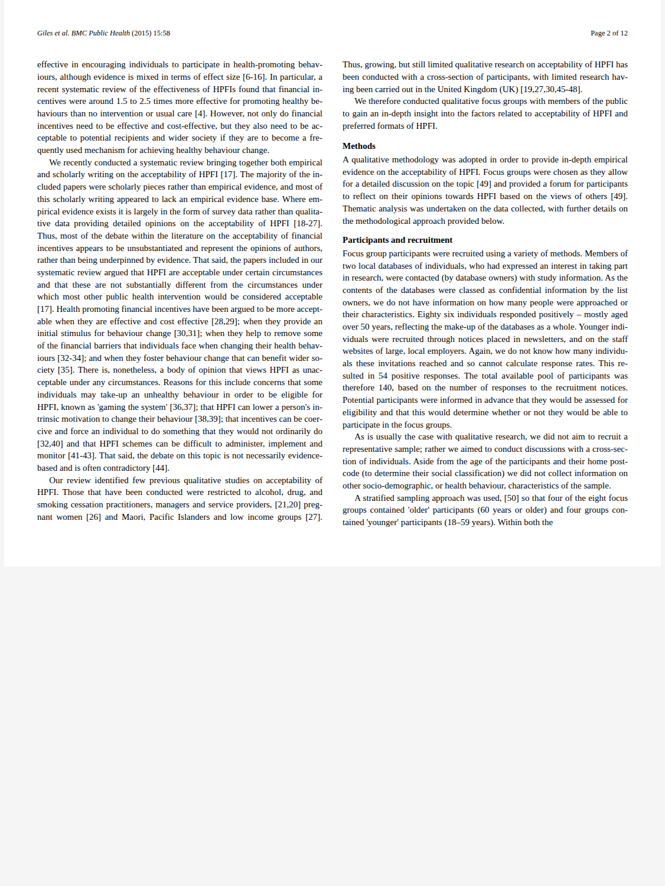Giles et al. BMC Public Health (2015) 15:58 Page 2 of 12
effective in encouraging individuals to participate in health-promoting behaviours, although evidence is mixed in terms of effect size [6-16]. In particular, a recent systematic review of the effectiveness of HPFIs found that financial incentives were around 1.5 to 2.5 times more effective for promoting healthy behaviours than no intervention or usual care [4]. However, not only do financial incentives need to be effective and cost-effective, but they also need to be acceptable to potential recipients and wider society if they are to become a frequently used mechanism for achieving healthy behaviour change.
We recently conducted a systematic review bringing together both empirical and scholarly writing on the acceptability of HPFI [17]. The majority of the included papers were scholarly pieces rather than empirical evidence, and most of this scholarly writing appeared to lack an empirical evidence base. Where empirical evidence exists it is largely in the form of survey data rather than qualitative data providing detailed opinions on the acceptability of HPFI [18-27]. Thus, most of the debate within the literature on the acceptability of financial incentives appears to be unsubstantiated and represent the opinions of authors, rather than being underpinned by evidence. That said, the papers included in our systematic review argued that HPFI are acceptable under certain circumstances and that these are not substantially different from the circumstances under which most other public health intervention would be considered acceptable [17]. Health promoting financial incentives have been argued to be more acceptable when they are effective and cost effective [28,29]; when they provide an initial stimulus for behaviour change [30,31]; when they help to remove some of the financial barriers that individuals face when changing their health behaviours [32-34]; and when they foster behaviour change that can benefit wider society [35]. There is, nonetheless, a body of opinion that views HPFI as unacceptable under any circumstances. Reasons for this include concerns that some individuals may take-up an unhealthy behaviour in order to be eligible for HPFI, known as 'gaming the system' [36,37]; that HPFI can lower a person's intrinsic motivation to change their behaviour [38,39]; that incentives can be coercive and force an individual to do something that they would not ordinarily do [32,40] and that HPFI schemes can be difficult to administer, implement and monitor [41-43]. That said, the debate on this topic is not necessarily evidence-based and is often contradictory [44].
Our review identified few previous qualitative studies on acceptability of HPFI. Those that have been conducted were restricted to alcohol, drug, and smoking cessation practitioners, managers and service providers, [21,20] pregnant women [26] and Maori, Pacific Islanders and low income groups [27]. Thus, growing, but still limited qualitative research on acceptability of HPFI has been conducted with a cross-section of participants, with limited research having been carried out in the United Kingdom (UK) [19,27,30,45-48].
We therefore conducted qualitative focus groups with members of the public to gain an in-depth insight into the factors related to acceptability of HPFI and preferred formats of HPFI.
Methods
A qualitative methodology was adopted in order to provide in-depth empirical evidence on the acceptability of HPFI. Focus groups were chosen as they allow for a detailed discussion on the topic [49] and provided a forum for participants to reflect on their opinions towards HPFI based on the views of others [49]. Thematic analysis was undertaken on the data collected, with further details on the methodological approach provided below.
Participants and recruitment
Focus group participants were recruited using a variety of methods. Members of two local databases of individuals, who had expressed an interest in taking part in research, were contacted (by database owners) with study information. As the contents of the databases were classed as confidential information by the list owners, we do not have information on how many people were approached or their characteristics. Eighty six individuals responded positively – mostly aged over 50 years, reflecting the make-up of the databases as a whole. Younger individuals were recruited through notices placed in newsletters, and on the staff websites of large, local employers. Again, we do not know how many individuals these invitations reached and so cannot calculate response rates. This resulted in 54 positive responses. The total available pool of participants was therefore 140, based on the number of responses to the recruitment notices. Potential participants were informed in advance that they would be assessed for eligibility and that this would determine whether or not they would be able to participate in the focus groups.
As is usually the case with qualitative research, we did not aim to recruit a representative sample; rather we aimed to conduct discussions with a cross-section of individuals. Aside from the age of the participants and their home postcode (to determine their social classification) we did not collect information on other socio-demographic, or health behaviour, characteristics of the sample.
A stratified sampling approach was used, [50] so that four of the eight focus groups contained 'older' participants (60 years or older) and four groups contained 'younger' participants (18–59 years). Within both the